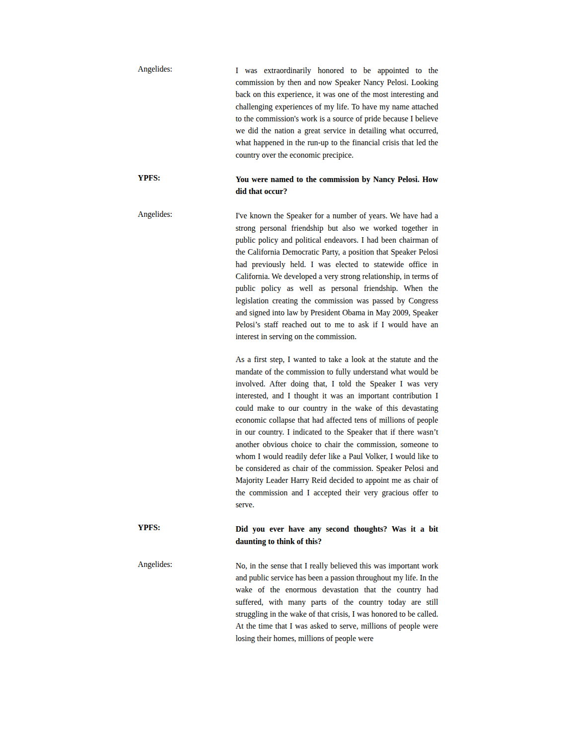Angelides:
I was extraordinarily honored to be appointed to the commission by then and now Speaker Nancy Pelosi. Looking back on this experience, it was one of the most interesting and challenging experiences of my life. To have my name attached to the commission's work is a source of pride because I believe we did the nation a great service in detailing what occurred, what happened in the run-up to the financial crisis that led the country over the economic precipice.
YPFS:
You were named to the commission by Nancy Pelosi. How did that occur?
Angelides:
I've known the Speaker for a number of years. We have had a strong personal friendship but also we worked together in public policy and political endeavors. I had been chairman of the California Democratic Party, a position that Speaker Pelosi had previously held. I was elected to statewide office in California. We developed a very strong relationship, in terms of public policy as well as personal friendship. When the legislation creating the commission was passed by Congress and signed into law by President Obama in May 2009, Speaker Pelosi’s staff reached out to me to ask if I would have an interest in serving on the commission.
As a first step, I wanted to take a look at the statute and the mandate of the commission to fully understand what would be involved. After doing that, I told the Speaker I was very interested, and I thought it was an important contribution I could make to our country in the wake of this devastating economic collapse that had affected tens of millions of people in our country. I indicated to the Speaker that if there wasn’t another obvious choice to chair the commission, someone to whom I would readily defer like a Paul Volker, I would like to be considered as chair of the commission. Speaker Pelosi and Majority Leader Harry Reid decided to appoint me as chair of the commission and I accepted their very gracious offer to serve.
YPFS:
Did you ever have any second thoughts? Was it a bit daunting to think of this?
Angelides:
No, in the sense that I really believed this was important work and public service has been a passion throughout my life. In the wake of the enormous devastation that the country had suffered, with many parts of the country today are still struggling in the wake of that crisis, I was honored to be called. At the time that I was asked to serve, millions of people were losing their homes, millions of people were